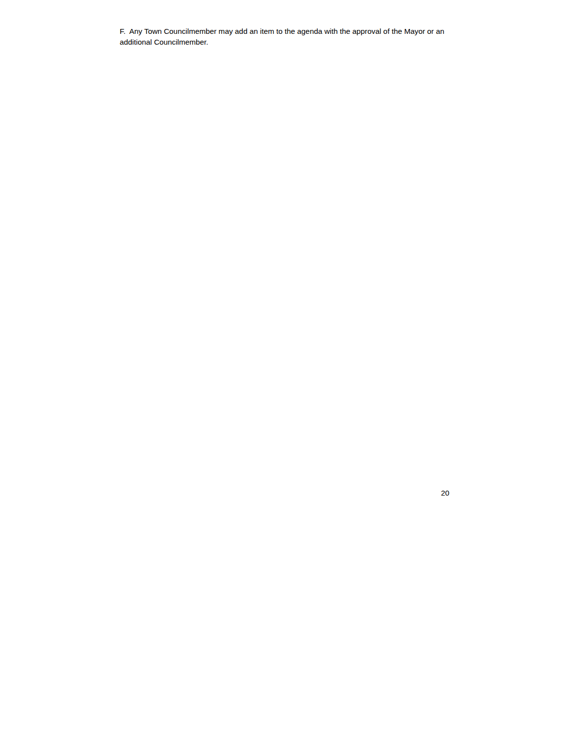F. Any Town Councilmember may add an item to the agenda with the approval of the Mayor or an additional Councilmember.
20